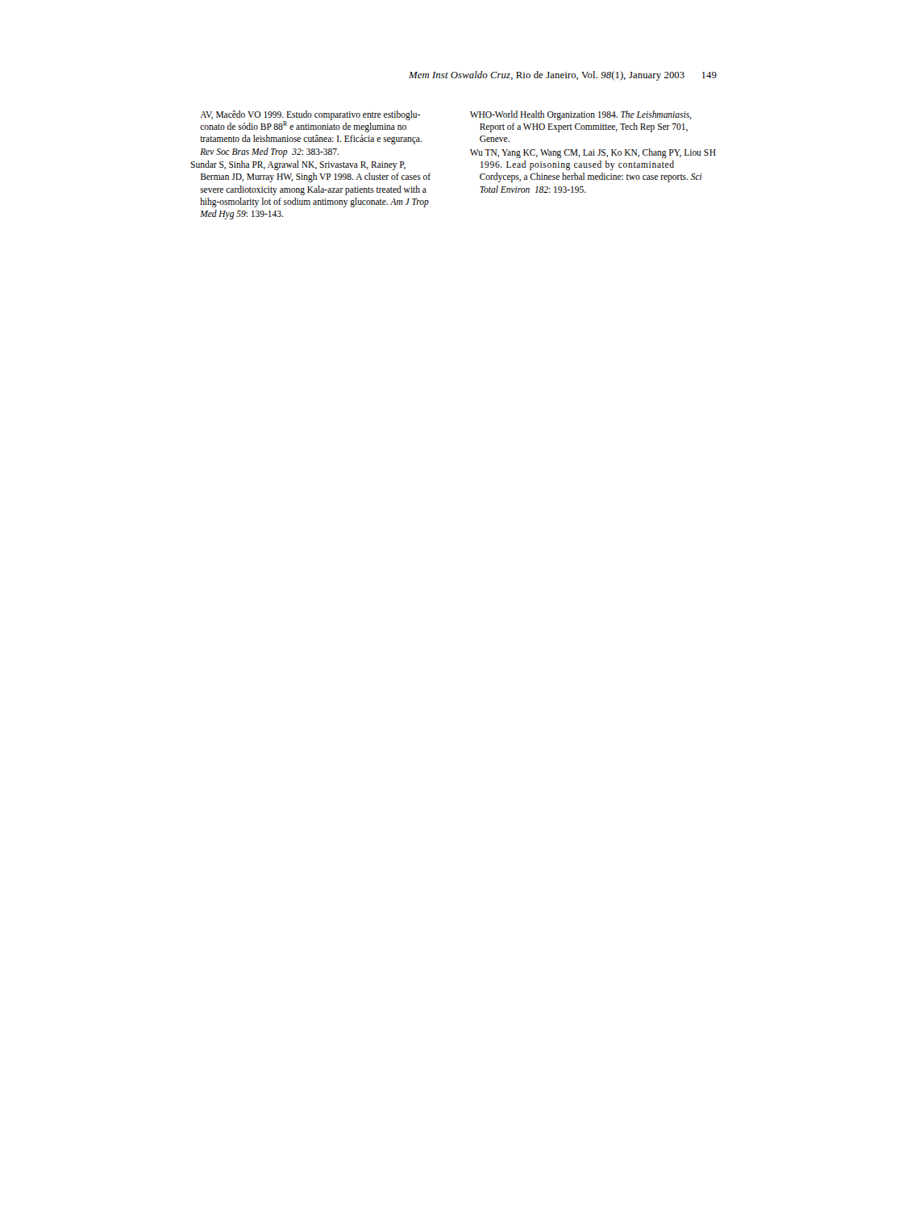Mem Inst Oswaldo Cruz, Rio de Janeiro, Vol. 98(1), January 2003149
AV, Macêdo VO 1999. Estudo comparativo entre estiboglu-conato de sódio BP 88R e antimoniato de meglumina no tratamento da leishmaniose cutânea: I. Eficácia e segurança. Rev Soc Bras Med Trop 32: 383-387.
Sundar S, Sinha PR, Agrawal NK, Srivastava R, Rainey P, Berman JD, Murray HW, Singh VP 1998. A cluster of cases of severe cardiotoxicity among Kala-azar patients treated with a hihg-osmolarity lot of sodium antimony gluconate. Am J Trop Med Hyg 59: 139-143.
WHO-World Health Organization 1984. The Leishmaniasis, Report of a WHO Expert Committee, Tech Rep Ser 701, Geneve.
Wu TN, Yang KC, Wang CM, Lai JS, Ko KN, Chang PY, Liou SH 1996. Lead poisoning caused by contaminated Cordyceps, a Chinese herbal medicine: two case reports. Sci Total Environ 182: 193-195.